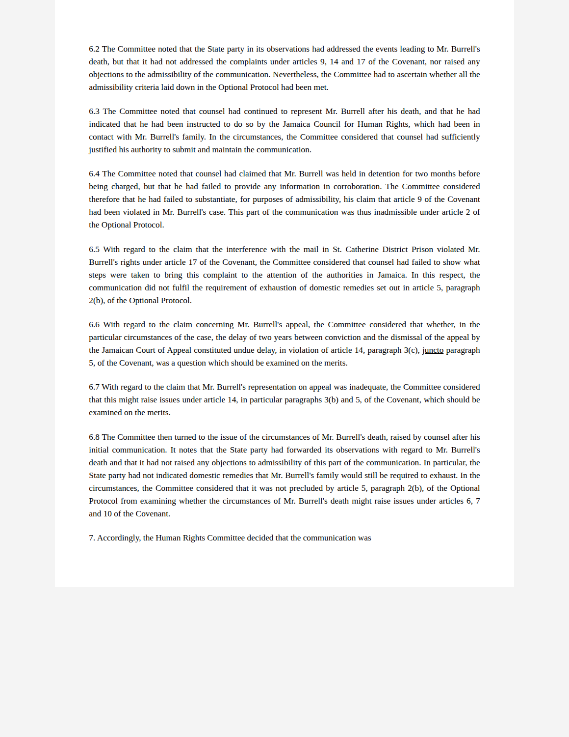6.2 The Committee noted that the State party in its observations had addressed the events leading to Mr. Burrell's death, but that it had not addressed the complaints under articles 9, 14 and 17 of the Covenant, nor raised any objections to the admissibility of the communication. Nevertheless, the Committee had to ascertain whether all the admissibility criteria laid down in the Optional Protocol had been met.
6.3 The Committee noted that counsel had continued to represent Mr. Burrell after his death, and that he had indicated that he had been instructed to do so by the Jamaica Council for Human Rights, which had been in contact with Mr. Burrell's family. In the circumstances, the Committee considered that counsel had sufficiently justified his authority to submit and maintain the communication.
6.4 The Committee noted that counsel had claimed that Mr. Burrell was held in detention for two months before being charged, but that he had failed to provide any information in corroboration. The Committee considered therefore that he had failed to substantiate, for purposes of admissibility, his claim that article 9 of the Covenant had been violated in Mr. Burrell's case. This part of the communication was thus inadmissible under article 2 of the Optional Protocol.
6.5 With regard to the claim that the interference with the mail in St. Catherine District Prison violated Mr. Burrell's rights under article 17 of the Covenant, the Committee considered that counsel had failed to show what steps were taken to bring this complaint to the attention of the authorities in Jamaica. In this respect, the communication did not fulfil the requirement of exhaustion of domestic remedies set out in article 5, paragraph 2(b), of the Optional Protocol.
6.6 With regard to the claim concerning Mr. Burrell's appeal, the Committee considered that whether, in the particular circumstances of the case, the delay of two years between conviction and the dismissal of the appeal by the Jamaican Court of Appeal constituted undue delay, in violation of article 14, paragraph 3(c), juncto paragraph 5, of the Covenant, was a question which should be examined on the merits.
6.7 With regard to the claim that Mr. Burrell's representation on appeal was inadequate, the Committee considered that this might raise issues under article 14, in particular paragraphs 3(b) and 5, of the Covenant, which should be examined on the merits.
6.8 The Committee then turned to the issue of the circumstances of Mr. Burrell's death, raised by counsel after his initial communication. It notes that the State party had forwarded its observations with regard to Mr. Burrell's death and that it had not raised any objections to admissibility of this part of the communication. In particular, the State party had not indicated domestic remedies that Mr. Burrell's family would still be required to exhaust. In the circumstances, the Committee considered that it was not precluded by article 5, paragraph 2(b), of the Optional Protocol from examining whether the circumstances of Mr. Burrell's death might raise issues under articles 6, 7 and 10 of the Covenant.
7. Accordingly, the Human Rights Committee decided that the communication was